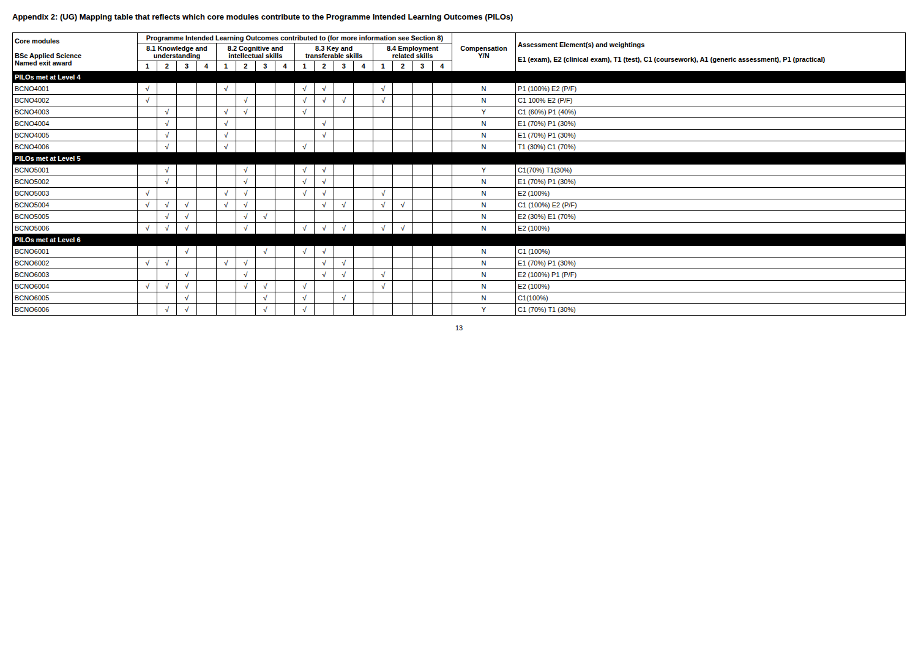Appendix 2: (UG) Mapping table that reflects which core modules contribute to the Programme Intended Learning Outcomes (PILOs)
| Core modules BSc Applied Science Named exit award | Programme Intended Learning Outcomes contributed to (for more information see Section 8) | Compensation Y/N | Assessment Element(s) and weightings E1 (exam), E2 (clinical exam), T1 (test), C1 (coursework), A1 (generic assessment), P1 (practical) |
| --- | --- | --- | --- |
| 8.1 Knowledge and understanding | 8.2 Cognitive and intellectual skills | 8.3 Key and transferable skills | 8.4 Employment related skills |
| 1 | 2 | 3 | 4 | 1 | 2 | 3 | 4 | 1 | 2 | 3 | 4 | 1 | 2 | 3 | 4 |
| PILOs met at Level 4 | | | |
| BCNO4001 | √ | | | | √ | | | | √ | √ | | | √ | | | | N | P1 (100%) E2 (P/F) |
| BCNO4002 | √ | | | | | √ | | | √ | √ | √ | | √ | | | | N | C1 100% E2 (P/F) |
| BCNO4003 | | √ | | | √ | √ | | | √ | | | | | | | | Y | C1 (60%) P1 (40%) |
| BCNO4004 | | √ | | | √ | | | | | √ | | | | | | | N | E1 (70%) P1 (30%) |
| BCNO4005 | | √ | | | √ | | | | | √ | | | | | | | N | E1 (70%) P1 (30%) |
| BCNO4006 | | √ | | | √ | | | | √ | | | | | | | | N | T1 (30%) C1 (70%) |
| PILOs met at Level 5 | | | |
| BCNO5001 | | √ | | | | √ | | | √ | √ | | | | | | | Y | C1(70%) T1(30%) |
| BCNO5002 | | √ | | | | √ | | | √ | √ | | | | | | | N | E1 (70%) P1 (30%) |
| BCNO5003 | √ | | | | √ | √ | | | √ | √ | | | √ | | | | N | E2 (100%) |
| BCNO5004 | √ | √ | √ | | √ | √ | | | | √ | √ | | √ | √ | | | N | C1 (100%) E2 (P/F) |
| BCNO5005 | | √ | √ | | | √ | √ | | | | | | | | | | N | E2 (30%) E1 (70%) |
| BCNO5006 | √ | √ | √ | | | √ | | | √ | √ | √ | | √ | √ | | | N | E2 (100%) |
| PILOs met at Level 6 | | | |
| BCNO6001 | | | √ | | | | √ | | √ | √ | | | | | | | N | C1 (100%) |
| BCNO6002 | √ | √ | | | √ | √ | | | | √ | √ | | | | | | N | E1 (70%) P1 (30%) |
| BCNO6003 | | | √ | | | √ | | | | √ | √ | | √ | | | | N | E2 (100%) P1 (P/F) |
| BCNO6004 | √ | √ | √ | | | √ | √ | | √ | | | | √ | | | | N | E2 (100%) |
| BCNO6005 | | | √ | | | | √ | | √ | | √ | | | | | | N | C1(100%) |
| BCNO6006 | | √ | √ | | | | √ | | √ | | | | | | | | Y | C1 (70%) T1 (30%) |
13